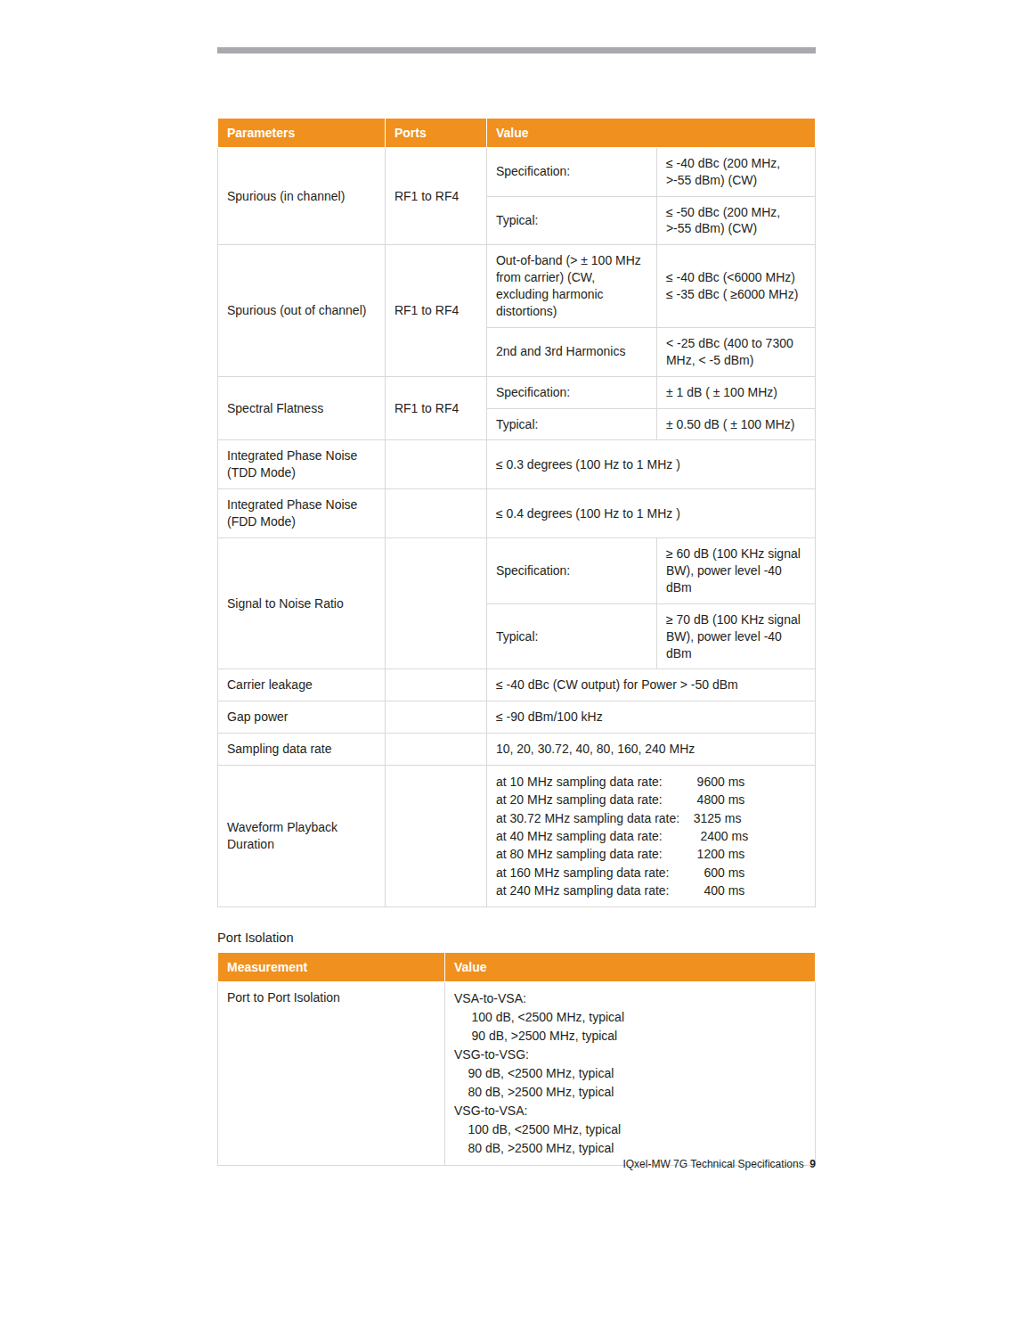| Parameters | Ports | Value |
| --- | --- | --- |
| Spurious (in channel) | RF1 to RF4 | Specification: | ≤ -40 dBc (200 MHz, >-55 dBm) (CW) |
| Typical: | ≤ -50 dBc (200 MHz, >-55 dBm) (CW) |
| Spurious (out of channel) | RF1 to RF4 | Out-of-band (> ± 100 MHz from carrier) (CW, excluding harmonic distortions) | ≤ -40 dBc (<6000 MHz) ≤ -35 dBc ( ≥6000 MHz) |
| 2nd and 3rd Harmonics | < -25 dBc (400 to 7300 MHz, < -5 dBm) |
| Spectral Flatness | RF1 to RF4 | Specification: | ± 1 dB ( ± 100 MHz) |
| Typical: | ± 0.50 dB ( ± 100 MHz) |
| Integrated Phase Noise (TDD Mode) | | ≤ 0.3 degrees (100 Hz to 1 MHz ) |
| Integrated Phase Noise (FDD Mode) | | ≤ 0.4 degrees (100 Hz to 1 MHz ) |
| Signal to Noise Ratio | | Specification: | ≥ 60 dB (100 KHz signal BW), power level -40 dBm |
| Typical: | ≥ 70 dB (100 KHz signal BW), power level -40 dBm |
| Carrier leakage | | ≤ -40 dBc (CW output) for Power > -50 dBm |
| Gap power | | ≤ -90 dBm/100 kHz |
| Sampling data rate | | 10, 20, 30.72, 40, 80, 160, 240 MHz |
| Waveform Playback Duration | | at 10 MHz sampling data rate: 9600 ms at 20 MHz sampling data rate: 4800 ms at 30.72 MHz sampling data rate: 3125 ms at 40 MHz sampling data rate: 2400 ms at 80 MHz sampling data rate: 1200 ms at 160 MHz sampling data rate: 600 ms at 240 MHz sampling data rate: 400 ms |
Port Isolation
| Measurement | Value |
| --- | --- |
| Port to Port Isolation | VSA-to-VSA: 100 dB, <2500 MHz, typical 90 dB, >2500 MHz, typical VSG-to-VSG: 90 dB, <2500 MHz, typical 80 dB, >2500 MHz, typical VSG-to-VSA: 100 dB, <2500 MHz, typical 80 dB, >2500 MHz, typical |
IQxel-MW 7G Technical Specifications 9